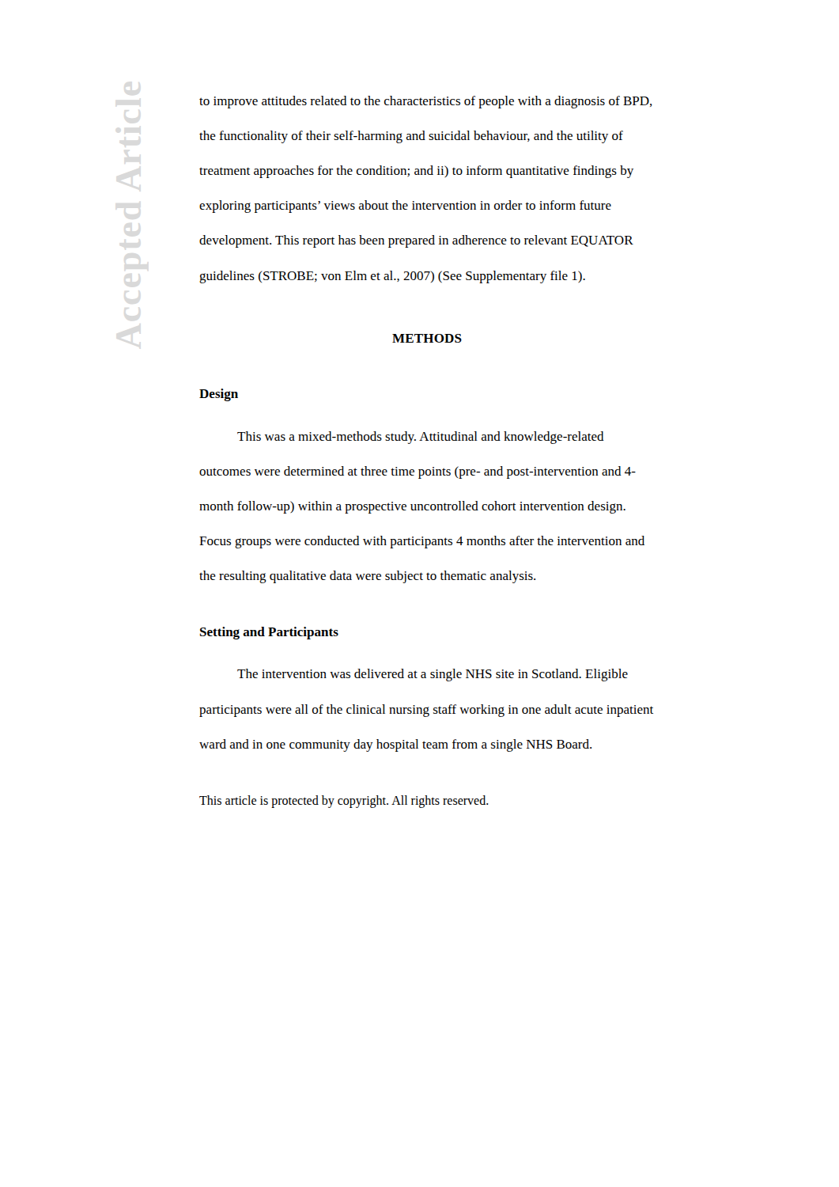Accepted Article
to improve attitudes related to the characteristics of people with a diagnosis of BPD, the functionality of their self-harming and suicidal behaviour, and the utility of treatment approaches for the condition; and ii) to inform quantitative findings by exploring participants’ views about the intervention in order to inform future development. This report has been prepared in adherence to relevant EQUATOR guidelines (STROBE; von Elm et al., 2007) (See Supplementary file 1).
METHODS
Design
This was a mixed-methods study. Attitudinal and knowledge-related outcomes were determined at three time points (pre- and post-intervention and 4-month follow-up) within a prospective uncontrolled cohort intervention design. Focus groups were conducted with participants 4 months after the intervention and the resulting qualitative data were subject to thematic analysis.
Setting and Participants
The intervention was delivered at a single NHS site in Scotland. Eligible participants were all of the clinical nursing staff working in one adult acute inpatient ward and in one community day hospital team from a single NHS Board.
This article is protected by copyright. All rights reserved.